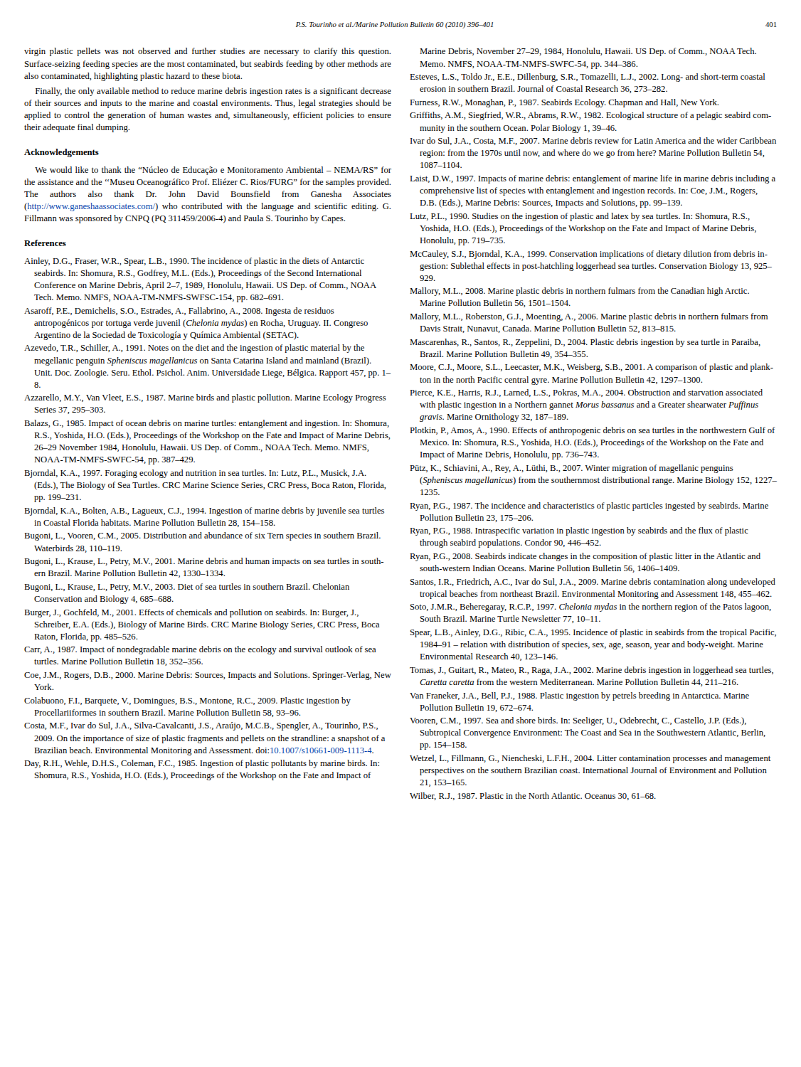P.S. Tourinho et al./Marine Pollution Bulletin 60 (2010) 396–401
401
virgin plastic pellets was not observed and further studies are necessary to clarify this question. Surface-seizing feeding species are the most contaminated, but seabirds feeding by other methods are also contaminated, highlighting plastic hazard to these biota.
Finally, the only available method to reduce marine debris ingestion rates is a significant decrease of their sources and inputs to the marine and coastal environments. Thus, legal strategies should be applied to control the generation of human wastes and, simultaneously, efficient policies to ensure their adequate final dumping.
Acknowledgements
We would like to thank the “Núcleo de Educação e Monitoramento Ambiental – NEMA/RS” for the assistance and the ‘‘Museu Oceanográfico Prof. Eliézer C. Rios/FURG” for the samples provided. The authors also thank Dr. John David Bounsfield from Ganesha Associates (http://www.ganeshaassociates.com/) who contributed with the language and scientific editing. G. Fillmann was sponsored by CNPQ (PQ 311459/2006-4) and Paula S. Tourinho by Capes.
References
Ainley, D.G., Fraser, W.R., Spear, L.B., 1990. The incidence of plastic in the diets of Antarctic seabirds. In: Shomura, R.S., Godfrey, M.L. (Eds.), Proceedings of the Second International Conference on Marine Debris, April 2–7, 1989, Honolulu, Hawaii. US Dep. of Comm., NOAA Tech. Memo. NMFS, NOAA-TM-NMFS-SWFSC-154, pp. 682–691.
Asaroff, P.E., Demichelis, S.O., Estrades, A., Fallabrino, A., 2008. Ingesta de residuos antropogénicos por tortuga verde juvenil (Chelonia mydas) en Rocha, Uruguay. II. Congreso Argentino de la Sociedad de Toxicología y Química Ambiental (SETAC).
Azevedo, T.R., Schiller, A., 1991. Notes on the diet and the ingestion of plastic material by the megellanic penguin Spheniscus magellanicus on Santa Catarina Island and mainland (Brazil). Unit. Doc. Zoologie. Seru. Ethol. Psichol. Anim. Universidade Liege, Bélgica. Rapport 457, pp. 1–8.
Azzarello, M.Y., Van Vleet, E.S., 1987. Marine birds and plastic pollution. Marine Ecology Progress Series 37, 295–303.
Balazs, G., 1985. Impact of ocean debris on marine turtles: entanglement and ingestion. In: Shomura, R.S., Yoshida, H.O. (Eds.), Proceedings of the Workshop on the Fate and Impact of Marine Debris, 26–29 November 1984, Honolulu, Hawaii. US Dep. of Comm., NOAA Tech. Memo. NMFS, NOAA-TM-NMFS-SWFC-54, pp. 387–429.
Bjorndal, K.A., 1997. Foraging ecology and nutrition in sea turtles. In: Lutz, P.L., Musick, J.A. (Eds.), The Biology of Sea Turtles. CRC Marine Science Series, CRC Press, Boca Raton, Florida, pp. 199–231.
Bjorndal, K.A., Bolten, A.B., Lagueux, C.J., 1994. Ingestion of marine debris by juvenile sea turtles in Coastal Florida habitats. Marine Pollution Bulletin 28, 154–158.
Bugoni, L., Vooren, C.M., 2005. Distribution and abundance of six Tern species in southern Brazil. Waterbirds 28, 110–119.
Bugoni, L., Krause, L., Petry, M.V., 2001. Marine debris and human impacts on sea turtles in southern Brazil. Marine Pollution Bulletin 42, 1330–1334.
Bugoni, L., Krause, L., Petry, M.V., 2003. Diet of sea turtles in southern Brazil. Chelonian Conservation and Biology 4, 685–688.
Burger, J., Gochfeld, M., 2001. Effects of chemicals and pollution on seabirds. In: Burger, J., Schreiber, E.A. (Eds.), Biology of Marine Birds. CRC Marine Biology Series, CRC Press, Boca Raton, Florida, pp. 485–526.
Carr, A., 1987. Impact of nondegradable marine debris on the ecology and survival outlook of sea turtles. Marine Pollution Bulletin 18, 352–356.
Coe, J.M., Rogers, D.B., 2000. Marine Debris: Sources, Impacts and Solutions. Springer-Verlag, New York.
Colabuono, F.I., Barquete, V., Domingues, B.S., Montone, R.C., 2009. Plastic ingestion by Procellariiformes in southern Brazil. Marine Pollution Bulletin 58, 93–96.
Costa, M.F., Ivar do Sul, J.A., Silva-Cavalcanti, J.S., Araújo, M.C.B., Spengler, A., Tourinho, P.S., 2009. On the importance of size of plastic fragments and pellets on the strandline: a snapshot of a Brazilian beach. Environmental Monitoring and Assessment. doi:10.1007/s10661-009-1113-4.
Day, R.H., Wehle, D.H.S., Coleman, F.C., 1985. Ingestion of plastic pollutants by marine birds. In: Shomura, R.S., Yoshida, H.O. (Eds.), Proceedings of the Workshop on the Fate and Impact of Marine Debris, November 27–29, 1984, Honolulu, Hawaii. US Dep. of Comm., NOAA Tech. Memo. NMFS, NOAA-TM-NMFS-SWFC-54, pp. 344–386.
Esteves, L.S., Toldo Jr., E.E., Dillenburg, S.R., Tomazelli, L.J., 2002. Long- and short-term coastal erosion in southern Brazil. Journal of Coastal Research 36, 273–282.
Furness, R.W., Monaghan, P., 1987. Seabirds Ecology. Chapman and Hall, New York.
Griffiths, A.M., Siegfried, W.R., Abrams, R.W., 1982. Ecological structure of a pelagic seabird community in the southern Ocean. Polar Biology 1, 39–46.
Ivar do Sul, J.A., Costa, M.F., 2007. Marine debris review for Latin America and the wider Caribbean region: from the 1970s until now, and where do we go from here? Marine Pollution Bulletin 54, 1087–1104.
Laist, D.W., 1997. Impacts of marine debris: entanglement of marine life in marine debris including a comprehensive list of species with entanglement and ingestion records. In: Coe, J.M., Rogers, D.B. (Eds.), Marine Debris: Sources, Impacts and Solutions, pp. 99–139.
Lutz, P.L., 1990. Studies on the ingestion of plastic and latex by sea turtles. In: Shomura, R.S., Yoshida, H.O. (Eds.), Proceedings of the Workshop on the Fate and Impact of Marine Debris, Honolulu, pp. 719–735.
McCauley, S.J., Bjorndal, K.A., 1999. Conservation implications of dietary dilution from debris ingestion: Sublethal effects in post-hatchling loggerhead sea turtles. Conservation Biology 13, 925–929.
Mallory, M.L., 2008. Marine plastic debris in northern fulmars from the Canadian high Arctic. Marine Pollution Bulletin 56, 1501–1504.
Mallory, M.L., Roberston, G.J., Moenting, A., 2006. Marine plastic debris in northern fulmars from Davis Strait, Nunavut, Canada. Marine Pollution Bulletin 52, 813–815.
Mascarenhas, R., Santos, R., Zeppelini, D., 2004. Plastic debris ingestion by sea turtle in Paraiba, Brazil. Marine Pollution Bulletin 49, 354–355.
Moore, C.J., Moore, S.L., Leecaster, M.K., Weisberg, S.B., 2001. A comparison of plastic and plankton in the north Pacific central gyre. Marine Pollution Bulletin 42, 1297–1300.
Pierce, K.E., Harris, R.J., Larned, L.S., Pokras, M.A., 2004. Obstruction and starvation associated with plastic ingestion in a Northern gannet Morus bassanus and a Greater shearwater Puffinus gravis. Marine Ornithology 32, 187–189.
Plotkin, P., Amos, A., 1990. Effects of anthropogenic debris on sea turtles in the northwestern Gulf of Mexico. In: Shomura, R.S., Yoshida, H.O. (Eds.), Proceedings of the Workshop on the Fate and Impact of Marine Debris, Honolulu, pp. 736–743.
Pütz, K., Schiavini, A., Rey, A., Lüthi, B., 2007. Winter migration of magellanic penguins (Spheniscus magellanicus) from the southernmost distributional range. Marine Biology 152, 1227–1235.
Ryan, P.G., 1987. The incidence and characteristics of plastic particles ingested by seabirds. Marine Pollution Bulletin 23, 175–206.
Ryan, P.G., 1988. Intraspecific variation in plastic ingestion by seabirds and the flux of plastic through seabird populations. Condor 90, 446–452.
Ryan, P.G., 2008. Seabirds indicate changes in the composition of plastic litter in the Atlantic and south-western Indian Oceans. Marine Pollution Bulletin 56, 1406–1409.
Santos, I.R., Friedrich, A.C., Ivar do Sul, J.A., 2009. Marine debris contamination along undeveloped tropical beaches from northeast Brazil. Environmental Monitoring and Assessment 148, 455–462.
Soto, J.M.R., Beheregaray, R.C.P., 1997. Chelonia mydas in the northern region of the Patos lagoon, South Brazil. Marine Turtle Newsletter 77, 10–11.
Spear, L.B., Ainley, D.G., Ribic, C.A., 1995. Incidence of plastic in seabirds from the tropical Pacific, 1984–91 – relation with distribution of species, sex, age, season, year and body-weight. Marine Environmental Research 40, 123–146.
Tomas, J., Guitart, R., Mateo, R., Raga, J.A., 2002. Marine debris ingestion in loggerhead sea turtles, Caretta caretta from the western Mediterranean. Marine Pollution Bulletin 44, 211–216.
Van Franeker, J.A., Bell, P.J., 1988. Plastic ingestion by petrels breeding in Antarctica. Marine Pollution Bulletin 19, 672–674.
Vooren, C.M., 1997. Sea and shore birds. In: Seeliger, U., Odebrecht, C., Castello, J.P. (Eds.), Subtropical Convergence Environment: The Coast and Sea in the Southwestern Atlantic, Berlin, pp. 154–158.
Wetzel, L., Fillmann, G., Niencheski, L.F.H., 2004. Litter contamination processes and management perspectives on the southern Brazilian coast. International Journal of Environment and Pollution 21, 153–165.
Wilber, R.J., 1987. Plastic in the North Atlantic. Oceanus 30, 61–68.